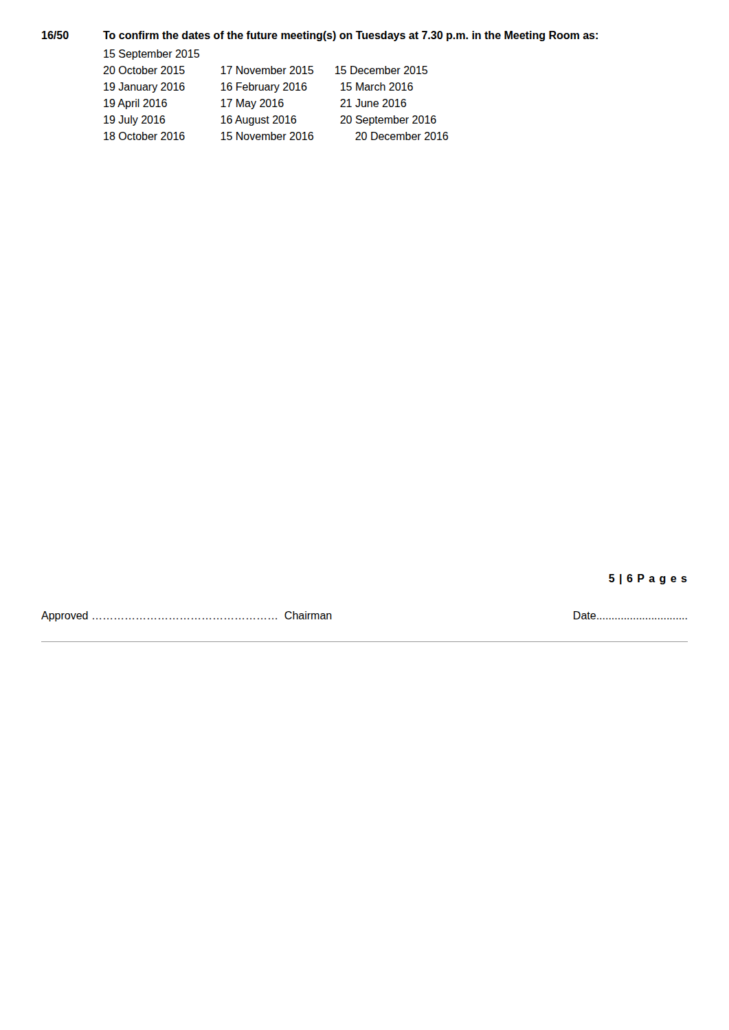16/50
To confirm the dates of the future meeting(s) on Tuesdays at 7.30 p.m. in the Meeting Room as:
| 15 September 2015 | | |
| 20 October 2015 | 17 November 2015 | 15 December 2015 |
| 19 January 2016 | 16 February 2016 | 15 March 2016 |
| 19 April 2016 | 17 May 2016 | 21 June 2016 |
| 19 July 2016 | 16 August 2016 | 20 September 2016 |
| 18 October 2016 | 15 November 2016 | 20 December 2016 |
5 | 6 P a g e s
Approved …………………………………………… Chairman
Date..............................